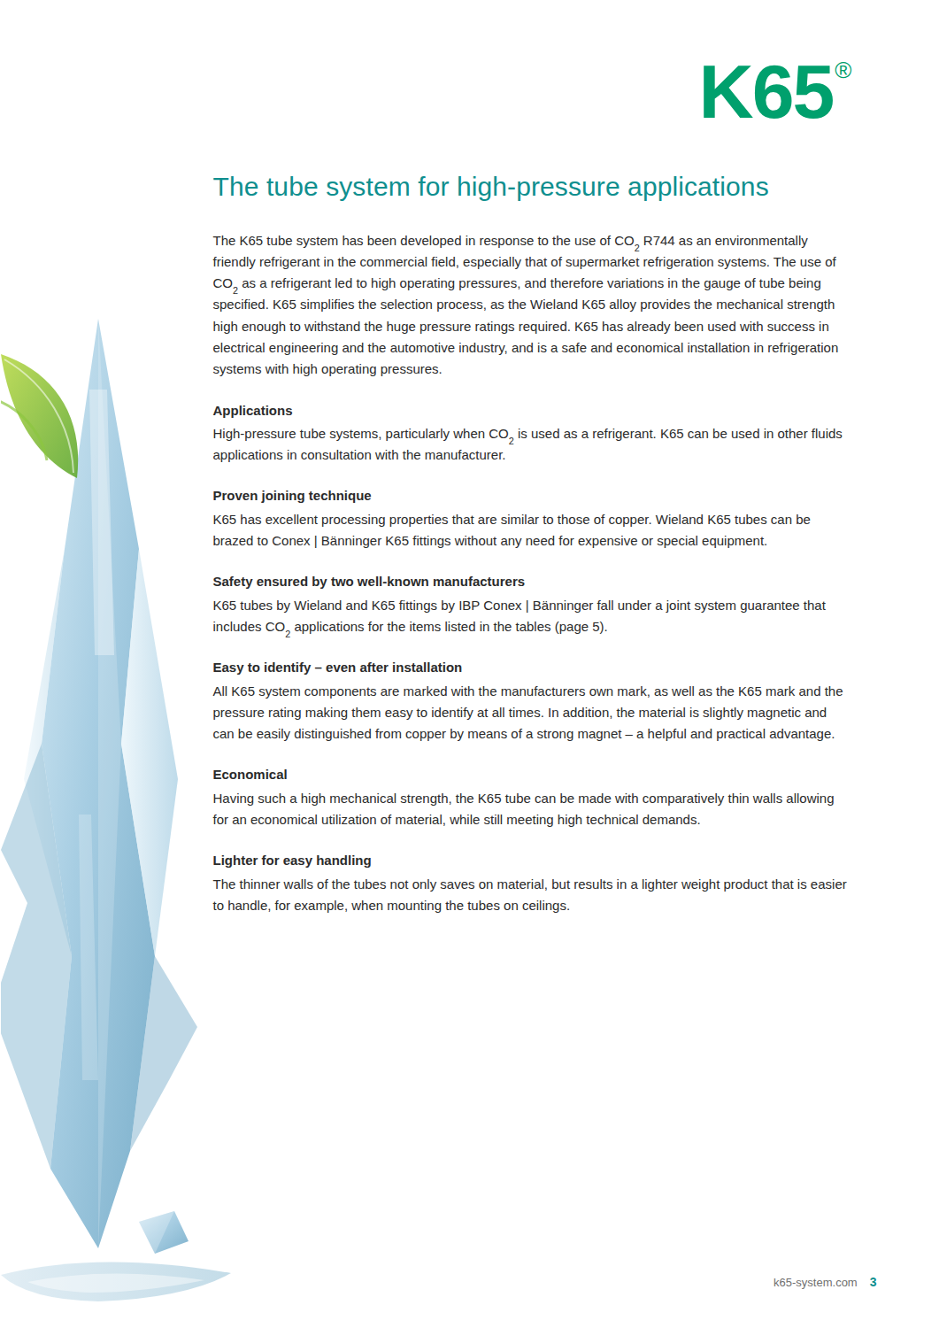K65®
The tube system for high-pressure applications
The K65 tube system has been developed in response to the use of CO2 R744 as an environmentally friendly refrigerant in the commercial field, especially that of supermarket refrigeration systems. The use of CO2 as a refrigerant led to high operating pressures, and therefore variations in the gauge of tube being specified. K65 simplifies the selection process, as the Wieland K65 alloy provides the mechanical strength high enough to withstand the huge pressure ratings required. K65 has already been used with success in electrical engineering and the automotive industry, and is a safe and economical installation in refrigeration systems with high operating pressures.
Applications
High-pressure tube systems, particularly when CO2 is used as a refrigerant. K65 can be used in other fluids applications in consultation with the manufacturer.
Proven joining technique
K65 has excellent processing properties that are similar to those of copper. Wieland K65 tubes can be brazed to Conex | Bänninger K65 fittings without any need for expensive or special equipment.
Safety ensured by two well-known manufacturers
K65 tubes by Wieland and K65 fittings by IBP Conex | Bänninger fall under a joint system guarantee that includes CO2 applications for the items listed in the tables (page 5).
Easy to identify – even after installation
All K65 system components are marked with the manufacturers own mark, as well as the K65 mark and the pressure rating making them easy to identify at all times. In addition, the material is slightly magnetic and can be easily distinguished from copper by means of a strong magnet – a helpful and practical advantage.
Economical
Having such a high mechanical strength, the K65 tube can be made with comparatively thin walls allowing for an economical utilization of material, while still meeting high technical demands.
Lighter for easy handling
The thinner walls of the tubes not only saves on material, but results in a lighter weight product that is easier to handle, for example, when mounting the tubes on ceilings.
k65-system.com3